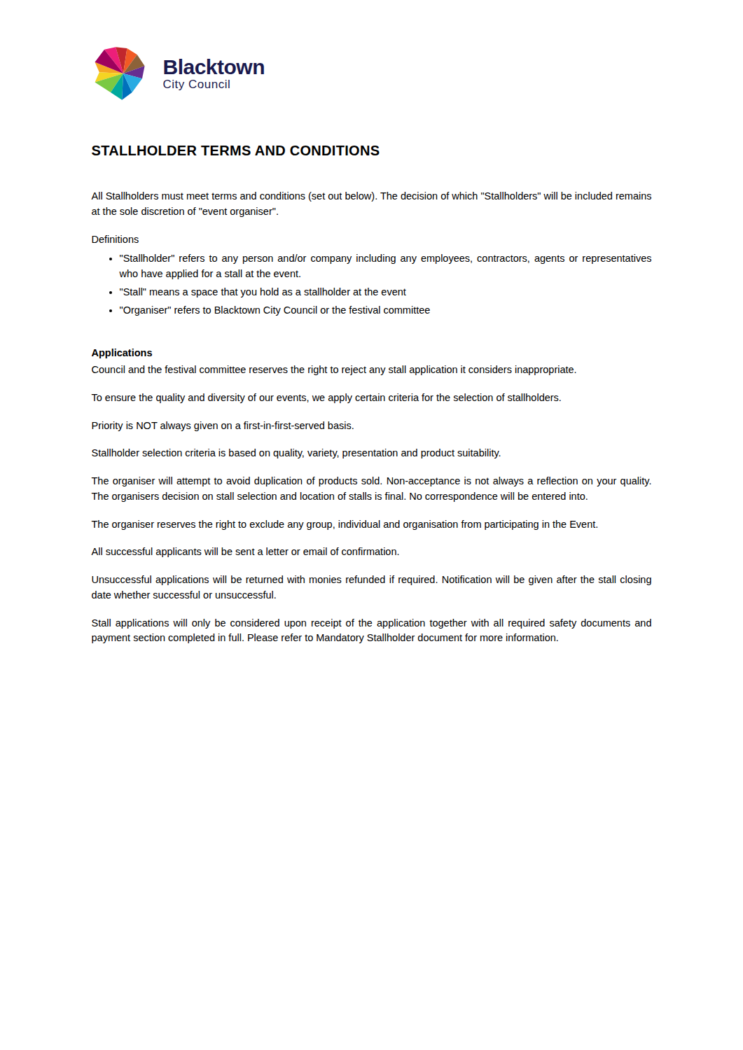Blacktown
City Council
STALLHOLDER TERMS AND CONDITIONS
All Stallholders must meet terms and conditions (set out below). The decision of which "Stallholders" will be included remains at the sole discretion of "event organiser".
Definitions
"Stallholder" refers to any person and/or company including any employees, contractors, agents or representatives who have applied for a stall at the event.
"Stall" means a space that you hold as a stallholder at the event
"Organiser" refers to Blacktown City Council or the festival committee
Applications
Council and the festival committee reserves the right to reject any stall application it considers inappropriate.
To ensure the quality and diversity of our events, we apply certain criteria for the selection of stallholders.
Priority is NOT always given on a first-in-first-served basis.
Stallholder selection criteria is based on quality, variety, presentation and product suitability.
The organiser will attempt to avoid duplication of products sold. Non-acceptance is not always a reflection on your quality. The organisers decision on stall selection and location of stalls is final. No correspondence will be entered into.
The organiser reserves the right to exclude any group, individual and organisation from participating in the Event.
All successful applicants will be sent a letter or email of confirmation.
Unsuccessful applications will be returned with monies refunded if required. Notification will be given after the stall closing date whether successful or unsuccessful.
Stall applications will only be considered upon receipt of the application together with all required safety documents and payment section completed in full. Please refer to Mandatory Stallholder document for more information.